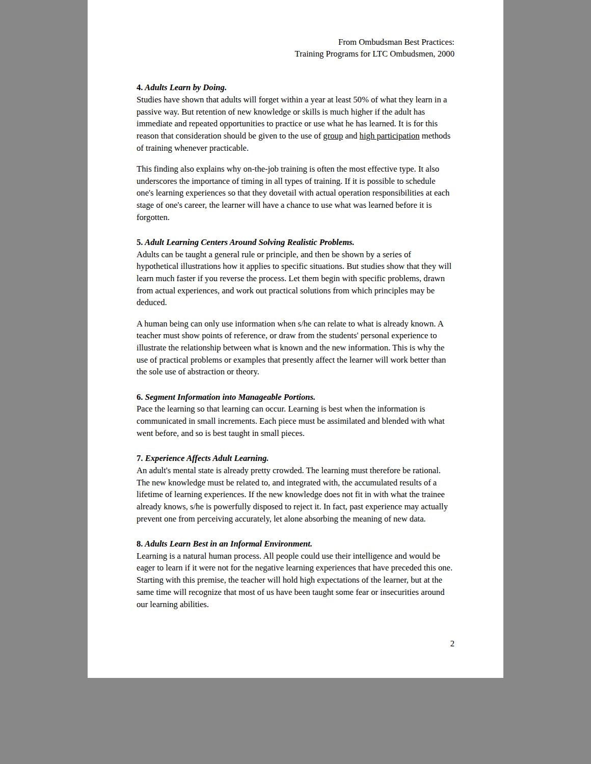From Ombudsman Best Practices:
Training Programs for LTC Ombudsmen, 2000
4. Adults Learn by Doing.
Studies have shown that adults will forget within a year at least 50% of what they learn in a passive way. But retention of new knowledge or skills is much higher if the adult has immediate and repeated opportunities to practice or use what he has learned. It is for this reason that consideration should be given to the use of group and high participation methods of training whenever practicable.
This finding also explains why on-the-job training is often the most effective type. It also underscores the importance of timing in all types of training. If it is possible to schedule one's learning experiences so that they dovetail with actual operation responsibilities at each stage of one's career, the learner will have a chance to use what was learned before it is forgotten.
5. Adult Learning Centers Around Solving Realistic Problems.
Adults can be taught a general rule or principle, and then be shown by a series of hypothetical illustrations how it applies to specific situations. But studies show that they will learn much faster if you reverse the process. Let them begin with specific problems, drawn from actual experiences, and work out practical solutions from which principles may be deduced.
A human being can only use information when s/he can relate to what is already known. A teacher must show points of reference, or draw from the students' personal experience to illustrate the relationship between what is known and the new information. This is why the use of practical problems or examples that presently affect the learner will work better than the sole use of abstraction or theory.
6. Segment Information into Manageable Portions.
Pace the learning so that learning can occur. Learning is best when the information is communicated in small increments. Each piece must be assimilated and blended with what went before, and so is best taught in small pieces.
7. Experience Affects Adult Learning.
An adult's mental state is already pretty crowded. The learning must therefore be rational. The new knowledge must be related to, and integrated with, the accumulated results of a lifetime of learning experiences. If the new knowledge does not fit in with what the trainee already knows, s/he is powerfully disposed to reject it. In fact, past experience may actually prevent one from perceiving accurately, let alone absorbing the meaning of new data.
8. Adults Learn Best in an Informal Environment.
Learning is a natural human process. All people could use their intelligence and would be eager to learn if it were not for the negative learning experiences that have preceded this one. Starting with this premise, the teacher will hold high expectations of the learner, but at the same time will recognize that most of us have been taught some fear or insecurities around our learning abilities.
2